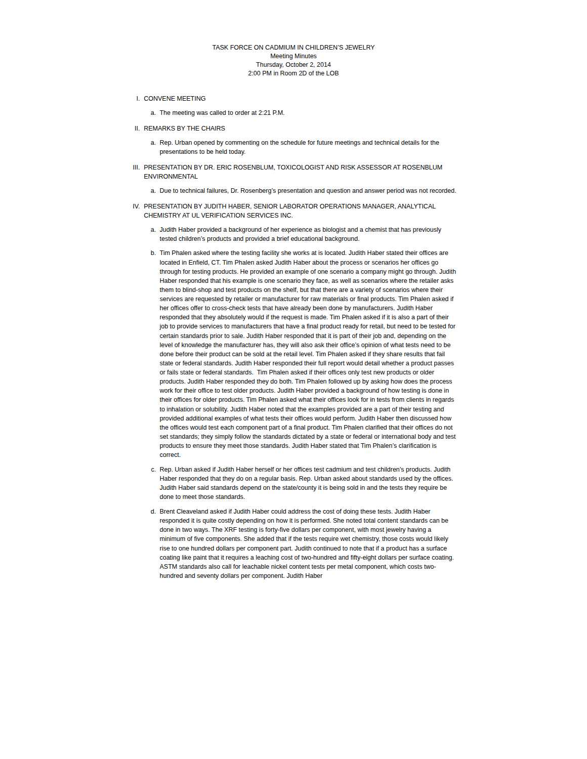TASK FORCE ON CADMIUM IN CHILDREN’S JEWELRY
Meeting Minutes
Thursday, October 2, 2014
2:00 PM in Room 2D of the LOB
Convene Meeting
The meeting was called to order at 2:21 P.M.
Remarks by the Chairs
Rep. Urban opened by commenting on the schedule for future meetings and technical details for the presentations to be held today.
Presentation by Dr. Eric Rosenblum, Toxicologist and Risk Assessor at Rosenblum Environmental
Due to technical failures, Dr. Rosenberg’s presentation and question and answer period was not recorded.
Presentation by Judith Haber, Senior Laborator Operations Manager, Analytical Chemistry at UL Verification Services Inc.
Judith Haber provided a background of her experience as biologist and a chemist that has previously tested children’s products and provided a brief educational background.
Tim Phalen asked where the testing facility she works at is located. Judith Haber stated their offices are located in Enfield, CT. Tim Phalen asked Judith Haber about the process or scenarios her offices go through for testing products. He provided an example of one scenario a company might go through. Judith Haber responded that his example is one scenario they face, as well as scenarios where the retailer asks them to blind-shop and test products on the shelf, but that there are a variety of scenarios where their services are requested by retailer or manufacturer for raw materials or final products. Tim Phalen asked if her offices offer to cross-check tests that have already been done by manufacturers. Judith Haber responded that they absolutely would if the request is made. Tim Phalen asked if it is also a part of their job to provide services to manufacturers that have a final product ready for retail, but need to be tested for certain standards prior to sale. Judith Haber responded that it is part of their job and, depending on the level of knowledge the manufacturer has, they will also ask their office’s opinion of what tests need to be done before their product can be sold at the retail level. Tim Phalen asked if they share results that fail state or federal standards. Judith Haber responded their full report would detail whether a product passes or fails state or federal standards. Tim Phalen asked if their offices only test new products or older products. Judith Haber responded they do both. Tim Phalen followed up by asking how does the process work for their office to test older products. Judith Haber provided a background of how testing is done in their offices for older products. Tim Phalen asked what their offices look for in tests from clients in regards to inhalation or solubility. Judith Haber noted that the examples provided are a part of their testing and provided additional examples of what tests their offices would perform. Judith Haber then discussed how the offices would test each component part of a final product. Tim Phalen clarified that their offices do not set standards; they simply follow the standards dictated by a state or federal or international body and test products to ensure they meet those standards. Judith Haber stated that Tim Phalen’s clarification is correct.
Rep. Urban asked if Judith Haber herself or her offices test cadmium and test children’s products. Judith Haber responded that they do on a regular basis. Rep. Urban asked about standards used by the offices. Judith Haber said standards depend on the state/county it is being sold in and the tests they require be done to meet those standards.
Brent Cleaveland asked if Judith Haber could address the cost of doing these tests. Judith Haber responded it is quite costly depending on how it is performed. She noted total content standards can be done in two ways. The XRF testing is forty-five dollars per component, with most jewelry having a minimum of five components. She added that if the tests require wet chemistry, those costs would likely rise to one hundred dollars per component part. Judith continued to note that if a product has a surface coating like paint that it requires a leaching cost of two-hundred and fifty-eight dollars per surface coating. ASTM standards also call for leachable nickel content tests per metal component, which costs two-hundred and seventy dollars per component. Judith Haber